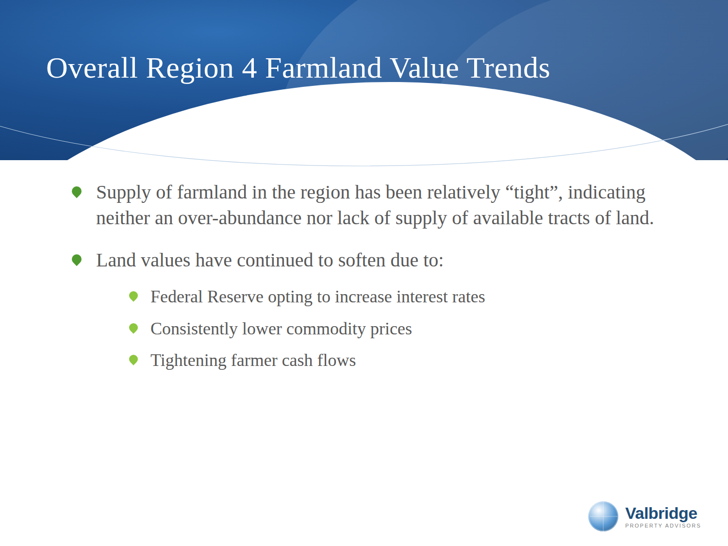Overall Region 4 Farmland Value Trends
Supply of farmland in the region has been relatively “tight”, indicating neither an over-abundance nor lack of supply of available tracts of land.
Land values have continued to soften due to:
Federal Reserve opting to increase interest rates
Consistently lower commodity prices
Tightening farmer cash flows
Valbridge
PROPERTY ADVISORS